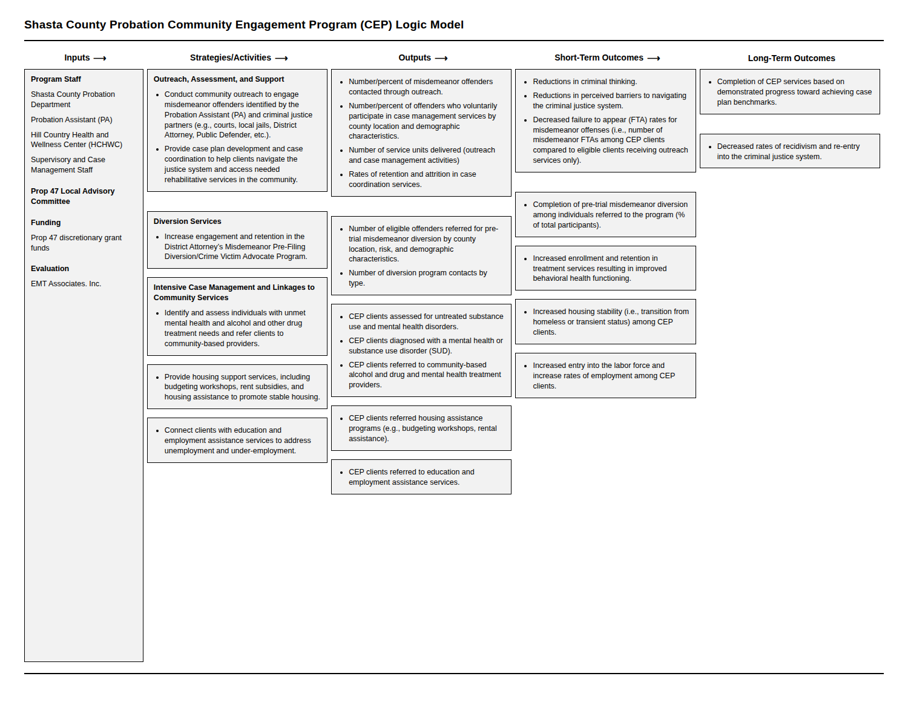Shasta County Probation Community Engagement Program (CEP) Logic Model
| Inputs ⟶ | Strategies/Activities ⟶ | Outputs ⟶ | Short-Term Outcomes ⟶ | Long-Term Outcomes |
| --- | --- | --- | --- | --- |
| Program Staff Shasta County Probation Department Probation Assistant (PA) Hill Country Health and Wellness Center (HCHWC) Supervisory and Case Management Staff Prop 47 Local Advisory Committee Funding Prop 47 discretionary grant funds Evaluation EMT Associates. Inc. | Outreach, Assessment, and Support Conduct community outreach to engage misdemeanor offenders identified by the Probation Assistant (PA) and criminal justice partners (e.g., courts, local jails, District Attorney, Public Defender, etc.). Provide case plan development and case coordination to help clients navigate the justice system and access needed rehabilitative services in the community. Diversion Services Increase engagement and retention in the District Attorney’s Misdemeanor Pre-Filing Diversion/Crime Victim Advocate Program. Intensive Case Management and Linkages to Community Services Identify and assess individuals with unmet mental health and alcohol and other drug treatment needs and refer clients to community-based providers. Provide housing support services, including budgeting workshops, rent subsidies, and housing assistance to promote stable housing. Connect clients with education and employment assistance services to address unemployment and under-employment. | Number/percent of misdemeanor offenders contacted through outreach. Number/percent of offenders who voluntarily participate in case management services by county location and demographic characteristics. Number of service units delivered (outreach and case management activities) Rates of retention and attrition in case coordination services. Number of eligible offenders referred for pre-trial misdemeanor diversion by county location, risk, and demographic characteristics. Number of diversion program contacts by type. CEP clients assessed for untreated substance use and mental health disorders. CEP clients diagnosed with a mental health or substance use disorder (SUD). CEP clients referred to community-based alcohol and drug and mental health treatment providers. CEP clients referred housing assistance programs (e.g., budgeting workshops, rental assistance). CEP clients referred to education and employment assistance services. | Reductions in criminal thinking. Reductions in perceived barriers to navigating the criminal justice system. Decreased failure to appear (FTA) rates for misdemeanor offenses (i.e., number of misdemeanor FTAs among CEP clients compared to eligible clients receiving outreach services only). Completion of pre-trial misdemeanor diversion among individuals referred to the program (% of total participants). Increased enrollment and retention in treatment services resulting in improved behavioral health functioning. Increased housing stability (i.e., transition from homeless or transient status) among CEP clients. Increased entry into the labor force and increase rates of employment among CEP clients. | Completion of CEP services based on demonstrated progress toward achieving case plan benchmarks. Decreased rates of recidivism and re-entry into the criminal justice system. |